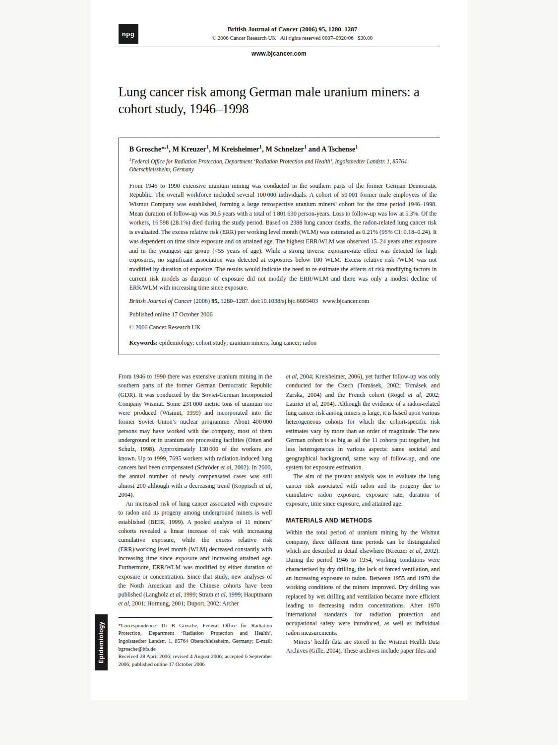npg
British Journal of Cancer (2006) 95, 1280–1287
© 2006 Cancer Research UK All rights reserved 0007–0920/06 $30.00
www.bjcancer.com
Lung cancer risk among German male uranium miners: a cohort study, 1946–1998
B Grosche*,1, M Kreuzer1, M Kreisheimer1, M Schnelzer1 and A Tschense1
1Federal Office for Radiation Protection, Department ‘Radiation Protection and Health’, Ingolstaedter Landstr. 1, 85764 Oberschleissheim, Germany
From 1946 to 1990 extensive uranium mining was conducted in the southern parts of the former German Democratic Republic. The overall workforce included several 100 000 individuals. A cohort of 59 001 former male employees of the Wismut Company was established, forming a large retrospective uranium miners’ cohort for the time period 1946–1998. Mean duration of follow-up was 30.5 years with a total of 1 801 630 person-years. Loss to follow-up was low at 5.3%. Of the workers, 16 598 (28.1%) died during the study period. Based on 2388 lung cancer deaths, the radon-related lung cancer risk is evaluated. The excess relative risk (ERR) per working level month (WLM) was estimated as 0.21% (95% CI: 0.18–0.24). It was dependent on time since exposure and on attained age. The highest ERR/WLM was observed 15–24 years after exposure and in the youngest age group (<55 years of age). While a strong inverse exposure-rate effect was detected for high exposures, no significant association was detected at exposures below 100 WLM. Excess relative risk /WLM was not modified by duration of exposure. The results would indicate the need to re-estimate the effects of risk modifying factors in current risk models as duration of exposure did not modify the ERR/WLM and there was only a modest decline of ERR/WLM with increasing time since exposure.
British Journal of Cancer (2006) 95, 1280–1287. doi:10.1038/sj.bjc.6603403 www.bjcancer.com
Published online 17 October 2006
© 2006 Cancer Research UK
Keywords: epidemiology; cohort study; uranium miners; lung cancer; radon
From 1946 to 1990 there was extensive uranium mining in the southern parts of the former German Democratic Republic (GDR). It was conducted by the Soviet-German Incorporated Company Wismut. Some 231 000 metric tons of uranium ore were produced (Wismut, 1999) and incorporated into the former Soviet Union’s nuclear programme. About 400 000 persons may have worked with the company, most of them underground or in uranium ore processing facilities (Otten and Schulz, 1998). Approximately 130 000 of the workers are known. Up to 1999, 7695 workers with radiation-induced lung cancers had been compensated (Schröder et al, 2002). In 2000, the annual number of newly compensated cases was still almost 200 although with a decreasing trend (Koppisch et al, 2004).
An increased risk of lung cancer associated with exposure to radon and its progeny among underground miners is well established (BEIR, 1999). A pooled analysis of 11 miners’ cohorts revealed a linear increase of risk with increasing cumulative exposure, while the excess relative risk (ERR)/working level month (WLM) decreased constantly with increasing time since exposure and increasing attained age. Furthermore, ERR/WLM was modified by either duration of exposure or concentration. Since that study, new analyses of the North American and the Chinese cohorts have been published (Langholz et al, 1999; Stram et al, 1999; Hauptmann et al, 2001; Hornung, 2001; Duport, 2002; Archer
*Correspondence: Dr B Grosche, Federal Office for Radiation Protection, Department ‘Radiation Protection and Health’, Ingolstaedter Landstr. 1, 85764 Oberschleissheim, Germany; E-mail: bgrosche@bfs.de
Received 28 April 2006; revised 4 August 2006; accepted 6 September 2006; published online 17 October 2006
et al, 2004; Kreisheimer, 2006), yet further follow-up was only conducted for the Czech (Tomásek, 2002; Tomásek and Zarska, 2004) and the French cohort (Rogel et al, 2002; Laurier et al, 2004). Although the evidence of a radon-related lung cancer risk among miners is large, it is based upon various heterogeneous cohorts for which the cohort-specific risk estimates vary by more than an order of magnitude. The new German cohort is as big as all the 11 cohorts put together, but less heterogeneous in various aspects: same societal and geographical background, same way of follow-up, and one system for exposure estimation.
The aim of the present analysis was to evaluate the lung cancer risk associated with radon and its progeny due to cumulative radon exposure, exposure rate, duration of exposure, time since exposure, and attained age.
Materials and methods
Within the total period of uranium mining by the Wismut company, three different time periods can be distinguished which are described in detail elsewhere (Kreuzer et al, 2002). During the period 1946 to 1954, working conditions were characterised by dry drilling, the lack of forced ventilation, and an increasing exposure to radon. Between 1955 and 1970 the working conditions of the miners improved. Dry drilling was replaced by wet drilling and ventilation became more efficient leading to decreasing radon concentrations. After 1970 international standards for radiation protection and occupational safety were introduced, as well as individual radon measurements.
Miners’ health data are stored in the Wismut Health Data Archives (Gille, 2004). These archives include paper files and
Epidemiology